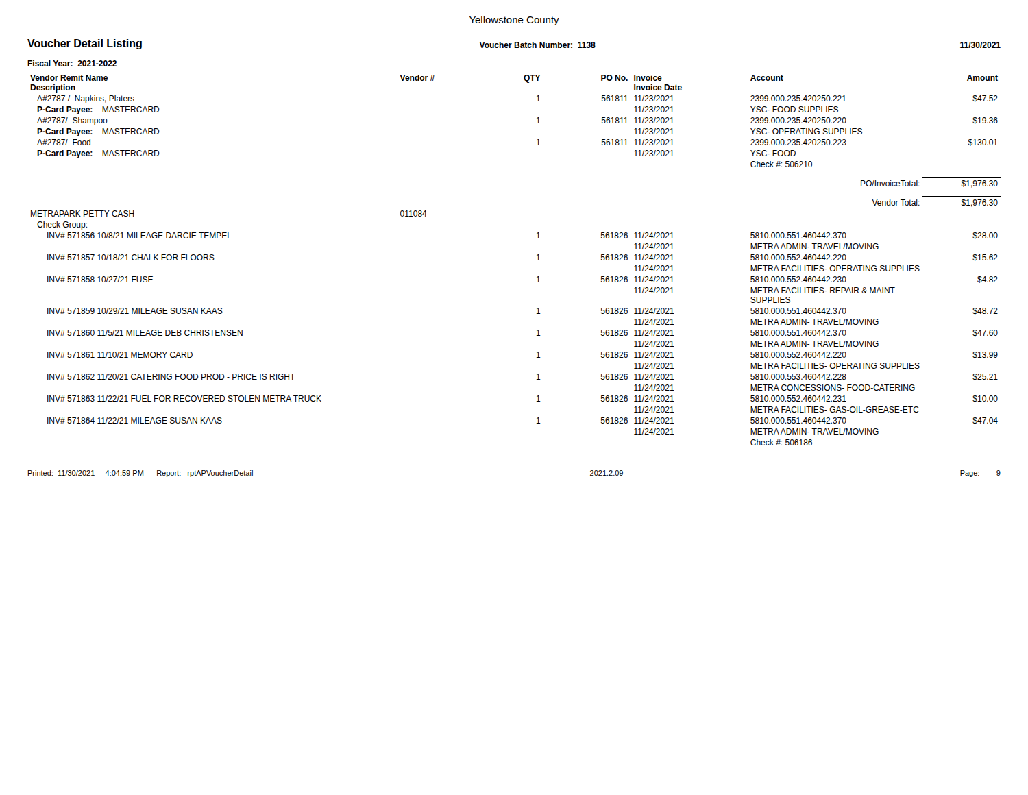Yellowstone County
Voucher Detail Listing
Voucher Batch Number: 1138
11/30/2021
Fiscal Year: 2021-2022
| Vendor Remit Name Description | Vendor # | QTY | PO No. | Invoice Invoice Date | Account | Amount |
| --- | --- | --- | --- | --- | --- | --- |
| A#2787 / Napkins, Platers | | 1 | 561811 | 11/23/2021 | 2399.000.235.420250.221 | $47.52 |
| P-Card Payee: MASTERCARD | | | | 11/23/2021 | YSC- FOOD SUPPLIES | |
| A#2787/ Shampoo | | 1 | 561811 | 11/23/2021 | 2399.000.235.420250.220 | $19.36 |
| P-Card Payee: MASTERCARD | | | | 11/23/2021 | YSC- OPERATING SUPPLIES | |
| A#2787/ Food | | 1 | 561811 | 11/23/2021 | 2399.000.235.420250.223 | $130.01 |
| P-Card Payee: MASTERCARD | | | | 11/23/2021 | YSC- FOOD | |
| | Check #: 506210 | |
| | PO/InvoiceTotal: | $1,976.30 |
| | Vendor Total: | $1,976.30 |
| METRAPARK PETTY CASH | 011084 | |
| Check Group: | |
| INV# 571856 10/8/21 MILEAGE DARCIE TEMPEL | | 1 | 561826 | 11/24/2021 | 5810.000.551.460442.370 | $28.00 |
| | | | | 11/24/2021 | METRA ADMIN- TRAVEL/MOVING | |
| INV# 571857 10/18/21 CHALK FOR FLOORS | | 1 | 561826 | 11/24/2021 | 5810.000.552.460442.220 | $15.62 |
| | | | | 11/24/2021 | METRA FACILITIES- OPERATING SUPPLIES | |
| INV# 571858 10/27/21 FUSE | | 1 | 561826 | 11/24/2021 | 5810.000.552.460442.230 | $4.82 |
| | | | | 11/24/2021 | METRA FACILITIES- REPAIR & MAINT SUPPLIES | |
| INV# 571859 10/29/21 MILEAGE SUSAN KAAS | | 1 | 561826 | 11/24/2021 | 5810.000.551.460442.370 | $48.72 |
| | | | | 11/24/2021 | METRA ADMIN- TRAVEL/MOVING | |
| INV# 571860 11/5/21 MILEAGE DEB CHRISTENSEN | | 1 | 561826 | 11/24/2021 | 5810.000.551.460442.370 | $47.60 |
| | | | | 11/24/2021 | METRA ADMIN- TRAVEL/MOVING | |
| INV# 571861 11/10/21 MEMORY CARD | | 1 | 561826 | 11/24/2021 | 5810.000.552.460442.220 | $13.99 |
| | | | | 11/24/2021 | METRA FACILITIES- OPERATING SUPPLIES | |
| INV# 571862 11/20/21 CATERING FOOD PROD - PRICE IS RIGHT | | 1 | 561826 | 11/24/2021 | 5810.000.553.460442.228 | $25.21 |
| | | | | 11/24/2021 | METRA CONCESSIONS- FOOD-CATERING | |
| INV# 571863 11/22/21 FUEL FOR RECOVERED STOLEN METRA TRUCK | | 1 | 561826 | 11/24/2021 | 5810.000.552.460442.231 | $10.00 |
| | | | | 11/24/2021 | METRA FACILITIES- GAS-OIL-GREASE-ETC | |
| INV# 571864 11/22/21 MILEAGE SUSAN KAAS | | 1 | 561826 | 11/24/2021 | 5810.000.551.460442.370 | $47.04 |
| | | | | 11/24/2021 | METRA ADMIN- TRAVEL/MOVING | |
| | Check #: 506186 | |
Printed: 11/30/2021 4:04:59 PM Report: rptAPVoucherDetail
2021.2.09
Page: 9